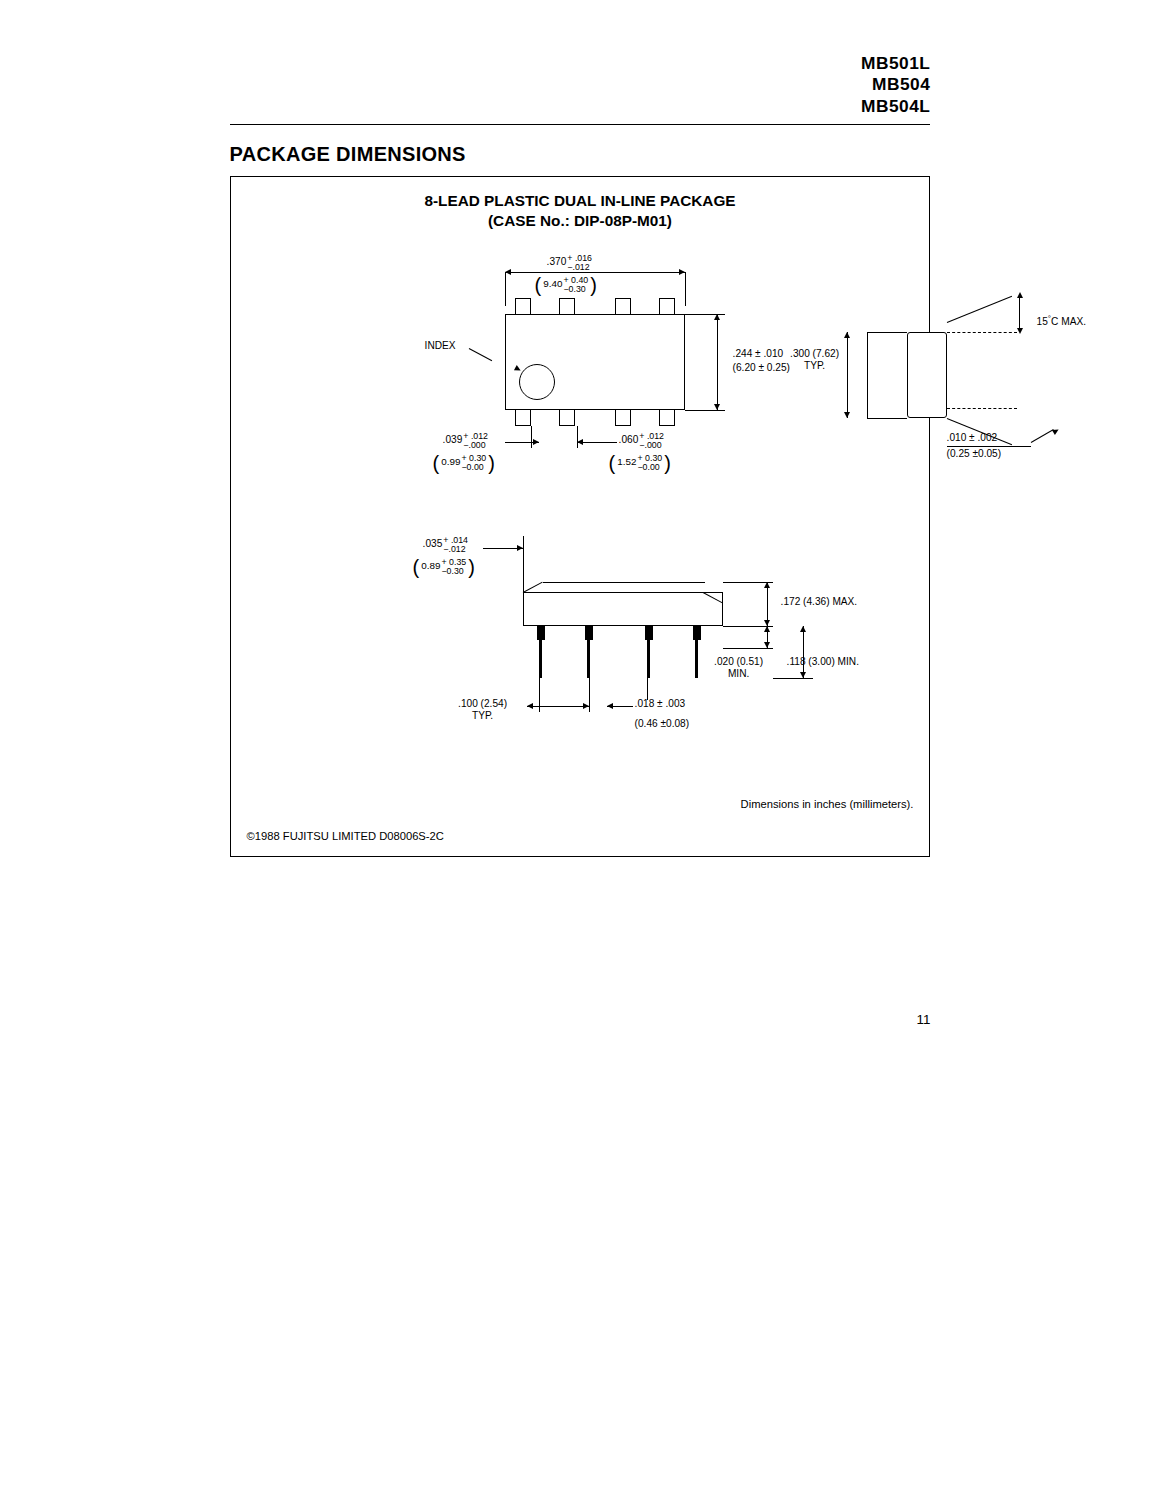MB501L
MB504
MB504L
PACKAGE DIMENSIONS
8-LEAD PLASTIC DUAL IN-LINE PACKAGE
(CASE No.: DIP-08P-M01)
============================================================ TOP VIEW (upper-left) ============================================================
.370+ .016−.012
( 9.40+ 0.40−0.30 )
INDEX
.244 ± .010
(6.20 ± 0.25)
.039+ .012−.000
( 0.99+ 0.30−0.00 )
.060+ .012−.000
( 1.52+ 0.30−0.00 )
============================================================ END VIEW (upper-right) ============================================================
15°C MAX.
.300 (7.62)
TYP.
.010 ± .002
(0.25 ±0.05)
============================================================ SIDE VIEW (lower-left) ============================================================
.035+ .014−.012
( 0.89+ 0.35−0.30 )
.172 (4.36) MAX.
.020 (0.51)
MIN.
.118 (3.00) MIN.
.100 (2.54)
TYP.
.018 ± .003
(0.46 ±0.08)
Dimensions in inches (millimeters).
©1988 FUJITSU LIMITED D08006S-2C
11